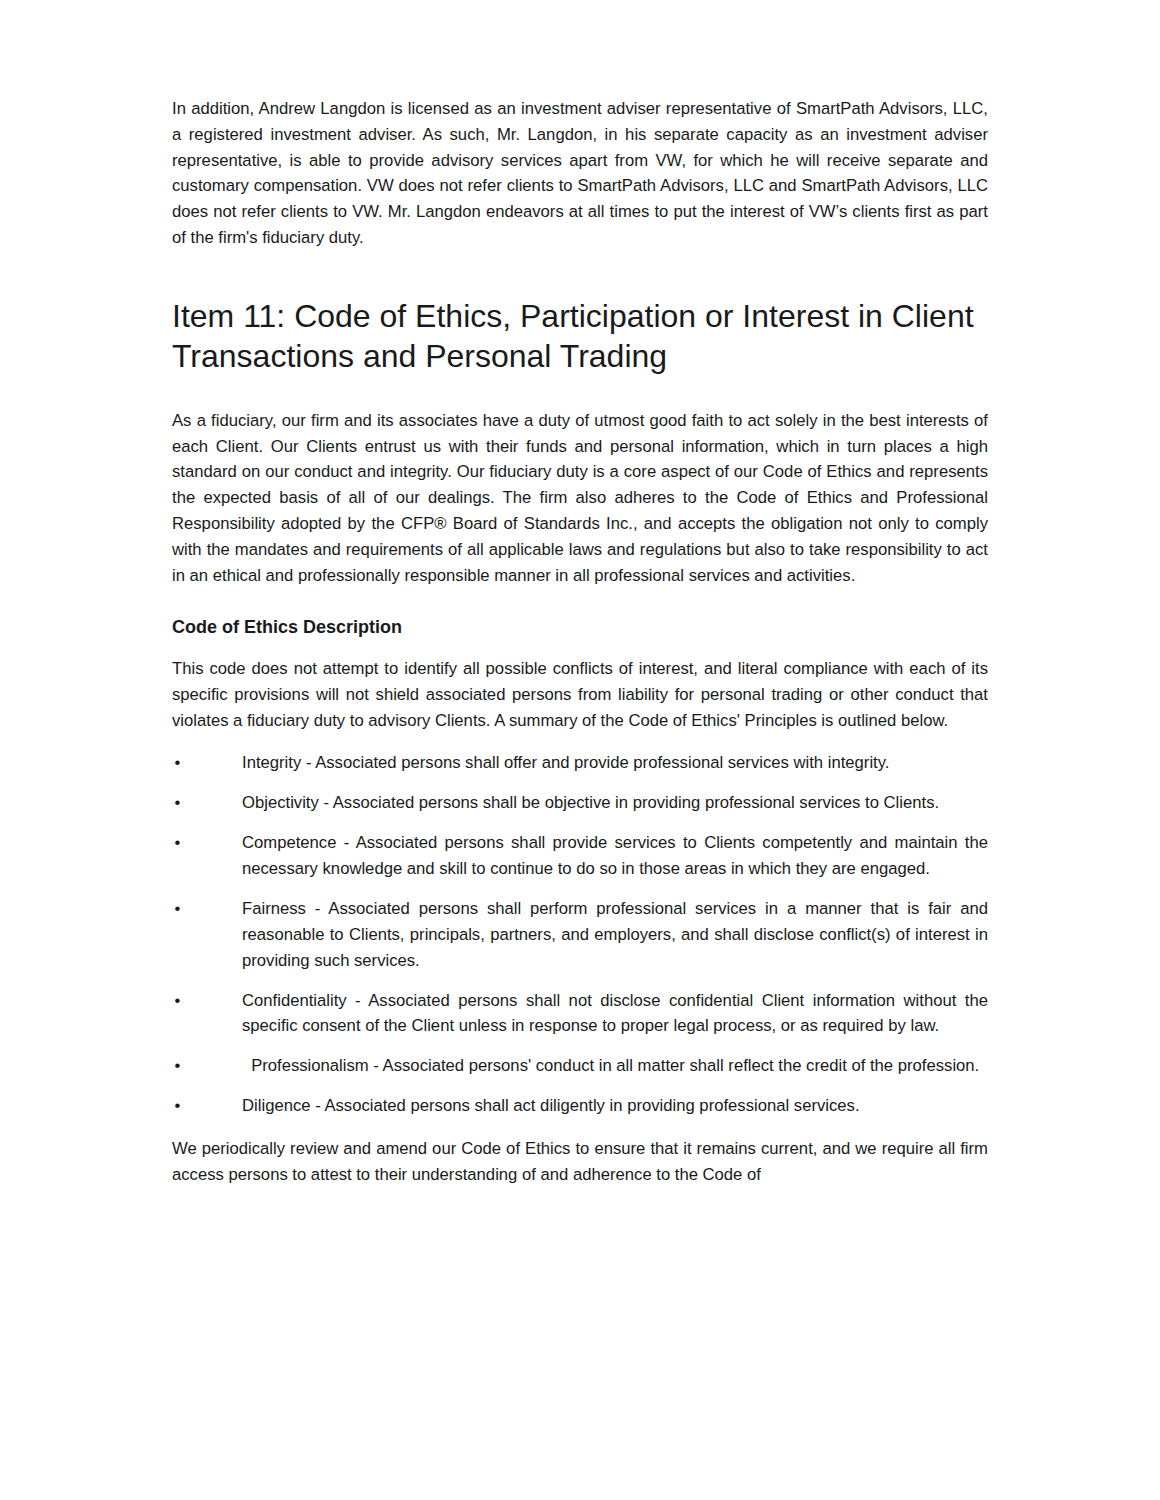In addition, Andrew Langdon is licensed as an investment adviser representative of SmartPath Advisors, LLC, a registered investment adviser. As such, Mr. Langdon, in his separate capacity as an investment adviser representative, is able to provide advisory services apart from VW, for which he will receive separate and customary compensation. VW does not refer clients to SmartPath Advisors, LLC and SmartPath Advisors, LLC does not refer clients to VW. Mr. Langdon endeavors at all times to put the interest of VW’s clients first as part of the firm's fiduciary duty.
Item 11: Code of Ethics, Participation or Interest in Client Transactions and Personal Trading
As a fiduciary, our firm and its associates have a duty of utmost good faith to act solely in the best interests of each Client. Our Clients entrust us with their funds and personal information, which in turn places a high standard on our conduct and integrity. Our fiduciary duty is a core aspect of our Code of Ethics and represents the expected basis of all of our dealings. The firm also adheres to the Code of Ethics and Professional Responsibility adopted by the CFP® Board of Standards Inc., and accepts the obligation not only to comply with the mandates and requirements of all applicable laws and regulations but also to take responsibility to act in an ethical and professionally responsible manner in all professional services and activities.
Code of Ethics Description
This code does not attempt to identify all possible conflicts of interest, and literal compliance with each of its specific provisions will not shield associated persons from liability for personal trading or other conduct that violates a fiduciary duty to advisory Clients. A summary of the Code of Ethics' Principles is outlined below.
• Integrity - Associated persons shall offer and provide professional services with integrity.
• Objectivity - Associated persons shall be objective in providing professional services to Clients.
• Competence - Associated persons shall provide services to Clients competently and maintain the necessary knowledge and skill to continue to do so in those areas in which they are engaged.
• Fairness - Associated persons shall perform professional services in a manner that is fair and reasonable to Clients, principals, partners, and employers, and shall disclose conflict(s) of interest in providing such services.
• Confidentiality - Associated persons shall not disclose confidential Client information without the specific consent of the Client unless in response to proper legal process, or as required by law.
• Professionalism - Associated persons' conduct in all matter shall reflect the credit of the profession.
• Diligence - Associated persons shall act diligently in providing professional services.
We periodically review and amend our Code of Ethics to ensure that it remains current, and we require all firm access persons to attest to their understanding of and adherence to the Code of